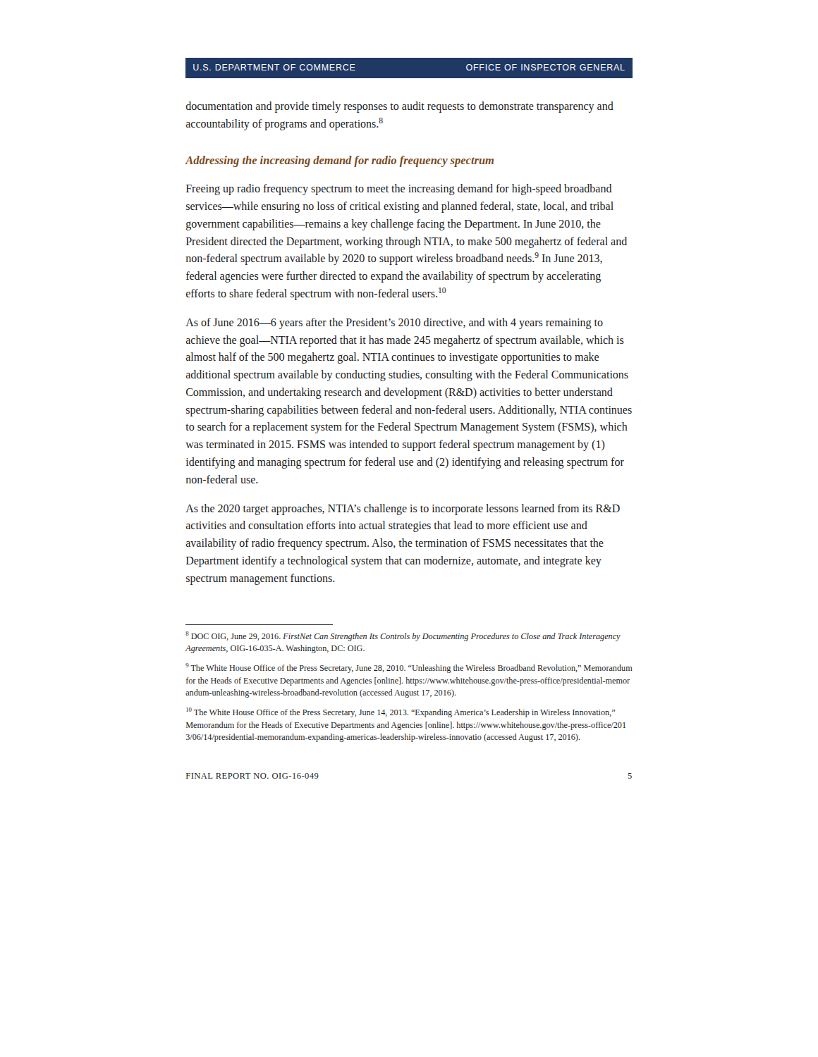U.S. Department of Commerce Office of Inspector General
documentation and provide timely responses to audit requests to demonstrate transparency and accountability of programs and operations.8
Addressing the increasing demand for radio frequency spectrum
Freeing up radio frequency spectrum to meet the increasing demand for high-speed broadband services—while ensuring no loss of critical existing and planned federal, state, local, and tribal government capabilities—remains a key challenge facing the Department. In June 2010, the President directed the Department, working through NTIA, to make 500 megahertz of federal and non-federal spectrum available by 2020 to support wireless broadband needs.9 In June 2013, federal agencies were further directed to expand the availability of spectrum by accelerating efforts to share federal spectrum with non-federal users.10
As of June 2016—6 years after the President’s 2010 directive, and with 4 years remaining to achieve the goal—NTIA reported that it has made 245 megahertz of spectrum available, which is almost half of the 500 megahertz goal. NTIA continues to investigate opportunities to make additional spectrum available by conducting studies, consulting with the Federal Communications Commission, and undertaking research and development (R&D) activities to better understand spectrum-sharing capabilities between federal and non-federal users. Additionally, NTIA continues to search for a replacement system for the Federal Spectrum Management System (FSMS), which was terminated in 2015. FSMS was intended to support federal spectrum management by (1) identifying and managing spectrum for federal use and (2) identifying and releasing spectrum for non-federal use.
As the 2020 target approaches, NTIA’s challenge is to incorporate lessons learned from its R&D activities and consultation efforts into actual strategies that lead to more efficient use and availability of radio frequency spectrum. Also, the termination of FSMS necessitates that the Department identify a technological system that can modernize, automate, and integrate key spectrum management functions.
8 DOC OIG, June 29, 2016. FirstNet Can Strengthen Its Controls by Documenting Procedures to Close and Track Interagency Agreements, OIG-16-035-A. Washington, DC: OIG.
9 The White House Office of the Press Secretary, June 28, 2010. “Unleashing the Wireless Broadband Revolution,” Memorandum for the Heads of Executive Departments and Agencies [online]. https://www.whitehouse.gov/the-press-office/presidential-memorandum-unleashing-wireless-broadband-revolution (accessed August 17, 2016).
10 The White House Office of the Press Secretary, June 14, 2013. “Expanding America’s Leadership in Wireless Innovation,” Memorandum for the Heads of Executive Departments and Agencies [online]. https://www.whitehouse.gov/the-press-office/2013/06/14/presidential-memorandum-expanding-americas-leadership-wireless-innovatio (accessed August 17, 2016).
Final Report No. OIG-16-049 5